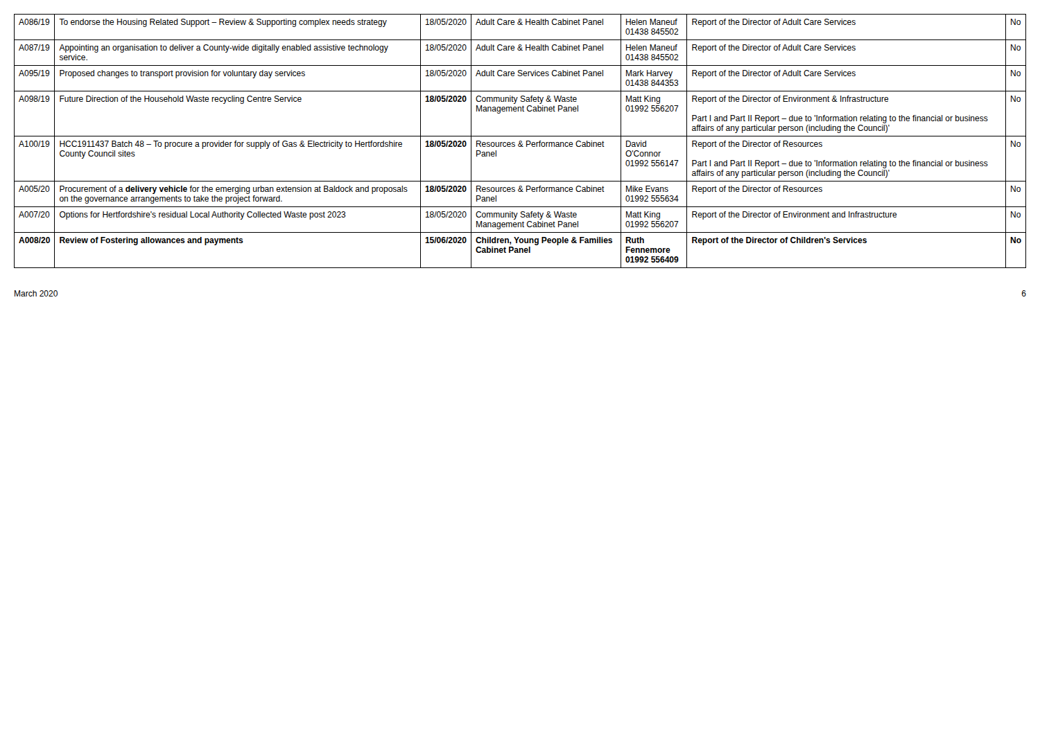| A086/19 | To endorse the Housing Related Support – Review & Supporting complex needs strategy | 18/05/2020 | Adult Care & Health Cabinet Panel | Helen Maneuf 01438 845502 | Report of the Director of Adult Care Services | No |
| A087/19 | Appointing an organisation to deliver a County-wide digitally enabled assistive technology service. | 18/05/2020 | Adult Care & Health Cabinet Panel | Helen Maneuf 01438 845502 | Report of the Director of Adult Care Services | No |
| A095/19 | Proposed changes to transport provision for voluntary day services | 18/05/2020 | Adult Care Services Cabinet Panel | Mark Harvey 01438 844353 | Report of the Director of Adult Care Services | No |
| A098/19 | Future Direction of the Household Waste recycling Centre Service | 18/05/2020 | Community Safety & Waste Management Cabinet Panel | Matt King 01992 556207 | Report of the Director of Environment & Infrastructure Part I and Part II Report – due to 'Information relating to the financial or business affairs of any particular person (including the Council)' | No |
| A100/19 | HCC1911437 Batch 48 – To procure a provider for supply of Gas & Electricity to Hertfordshire County Council sites | 18/05/2020 | Resources & Performance Cabinet Panel | David O'Connor 01992 556147 | Report of the Director of Resources Part I and Part II Report – due to 'Information relating to the financial or business affairs of any particular person (including the Council)' | No |
| A005/20 | Procurement of a delivery vehicle for the emerging urban extension at Baldock and proposals on the governance arrangements to take the project forward. | 18/05/2020 | Resources & Performance Cabinet Panel | Mike Evans 01992 555634 | Report of the Director of Resources | No |
| A007/20 | Options for Hertfordshire's residual Local Authority Collected Waste post 2023 | 18/05/2020 | Community Safety & Waste Management Cabinet Panel | Matt King 01992 556207 | Report of the Director of Environment and Infrastructure | No |
| A008/20 | Review of Fostering allowances and payments | 15/06/2020 | Children, Young People & Families Cabinet Panel | Ruth Fennemore 01992 556409 | Report of the Director of Children's Services | No |
March 2020 6